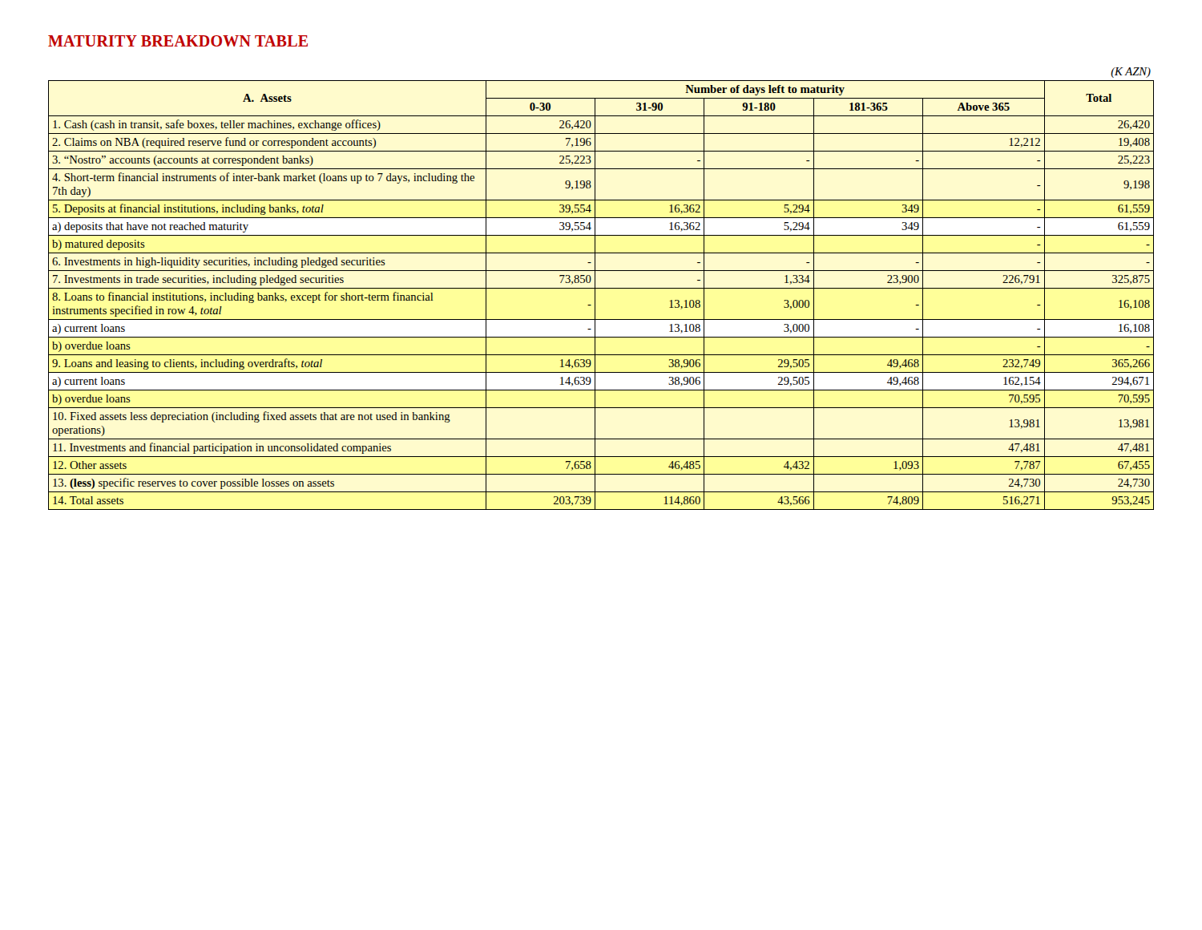MATURITY BREAKDOWN TABLE
(K AZN)
| A. Assets | Number of days left to maturity | Total |
| --- | --- | --- |
| 0-30 | 31-90 | 91-180 | 181-365 | Above 365 |
| 1. Cash (cash in transit, safe boxes, teller machines, exchange offices) | 26,420 | | | | | 26,420 |
| 2. Claims on NBA (required reserve fund or correspondent accounts) | 7,196 | | | | 12,212 | 19,408 |
| 3. “Nostro” accounts (accounts at correspondent banks) | 25,223 | - | - | - | - | 25,223 |
| 4. Short-term financial instruments of inter-bank market (loans up to 7 days, including the 7th day) | 9,198 | | | | - | 9,198 |
| 5. Deposits at financial institutions, including banks, total | 39,554 | 16,362 | 5,294 | 349 | - | 61,559 |
| a) deposits that have not reached maturity | 39,554 | 16,362 | 5,294 | 349 | - | 61,559 |
| b) matured deposits | | | | | - | - |
| 6. Investments in high-liquidity securities, including pledged securities | - | - | - | - | - | - |
| 7. Investments in trade securities, including pledged securities | 73,850 | - | 1,334 | 23,900 | 226,791 | 325,875 |
| 8. Loans to financial institutions, including banks, except for short-term financial instruments specified in row 4, total | - | 13,108 | 3,000 | - | - | 16,108 |
| a) current loans | - | 13,108 | 3,000 | - | - | 16,108 |
| b) overdue loans | | | | | - | - |
| 9. Loans and leasing to clients, including overdrafts, total | 14,639 | 38,906 | 29,505 | 49,468 | 232,749 | 365,266 |
| a) current loans | 14,639 | 38,906 | 29,505 | 49,468 | 162,154 | 294,671 |
| b) overdue loans | | | | | 70,595 | 70,595 |
| 10. Fixed assets less depreciation (including fixed assets that are not used in banking operations) | | | | | 13,981 | 13,981 |
| 11. Investments and financial participation in unconsolidated companies | | | | | 47,481 | 47,481 |
| 12. Other assets | 7,658 | 46,485 | 4,432 | 1,093 | 7,787 | 67,455 |
| 13. (less) specific reserves to cover possible losses on assets | | | | | 24,730 | 24,730 |
| 14. Total assets | 203,739 | 114,860 | 43,566 | 74,809 | 516,271 | 953,245 |